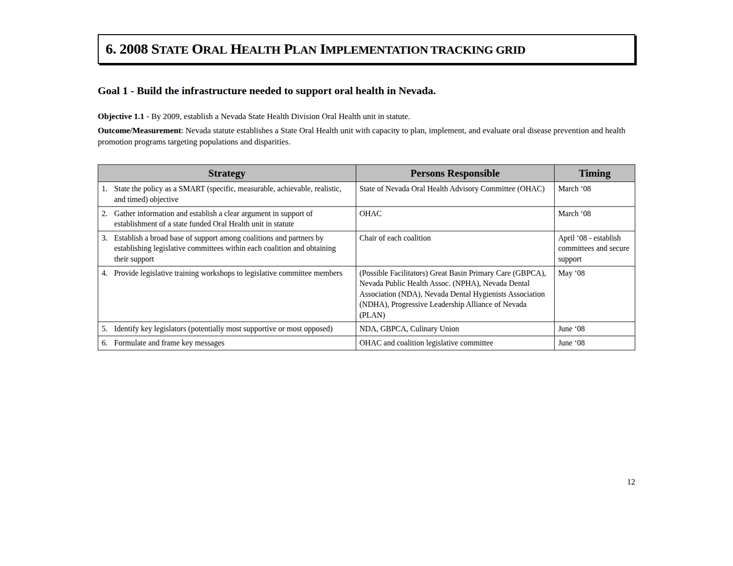6. 2008 STATE ORAL HEALTH PLAN IMPLEMENTATION TRACKING GRID
Goal 1 - Build the infrastructure needed to support oral health in Nevada.
Objective 1.1 - By 2009, establish a Nevada State Health Division Oral Health unit in statute.
Outcome/Measurement: Nevada statute establishes a State Oral Health unit with capacity to plan, implement, and evaluate oral disease prevention and health promotion programs targeting populations and disparities.
| Strategy | Persons Responsible | Timing |
| --- | --- | --- |
| 1. State the policy as a SMART (specific, measurable, achievable, realistic, and timed) objective | State of Nevada Oral Health Advisory Committee (OHAC) | March ‘08 |
| 2. Gather information and establish a clear argument in support of establishment of a state funded Oral Health unit in statute | OHAC | March ‘08 |
| 3. Establish a broad base of support among coalitions and partners by establishing legislative committees within each coalition and obtaining their support | Chair of each coalition | April ‘08 - establish committees and secure support |
| 4. Provide legislative training workshops to legislative committee members | (Possible Facilitators) Great Basin Primary Care (GBPCA), Nevada Public Health Assoc. (NPHA), Nevada Dental Association (NDA), Nevada Dental Hygienists Association (NDHA), Progressive Leadership Alliance of Nevada (PLAN) | May ‘08 |
| 5. Identify key legislators (potentially most supportive or most opposed) | NDA, GBPCA, Culinary Union | June ‘08 |
| 6. Formulate and frame key messages | OHAC and coalition legislative committee | June ‘08 |
12